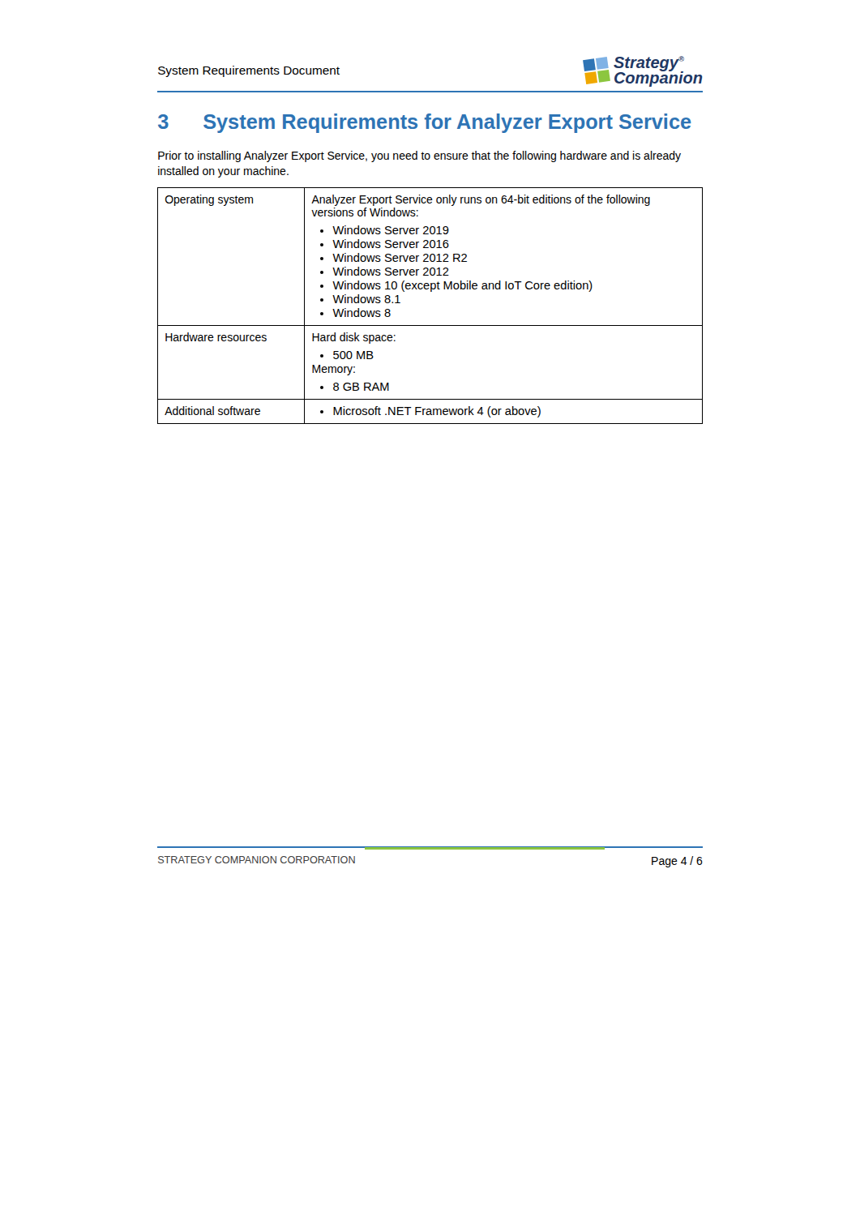System Requirements Document
Strategy®
Companion
3 System Requirements for Analyzer Export Service
Prior to installing Analyzer Export Service, you need to ensure that the following hardware and is already installed on your machine.
| Operating system | Analyzer Export Service only runs on 64-bit editions of the following versions of Windows: Windows Server 2019 Windows Server 2016 Windows Server 2012 R2 Windows Server 2012 Windows 10 (except Mobile and IoT Core edition) Windows 8.1 Windows 8 |
| Hardware resources | Hard disk space: 500 MB Memory: 8 GB RAM |
| Additional software | Microsoft .NET Framework 4 (or above) |
STRATEGY COMPANION CORPORATION
Page 4 / 6